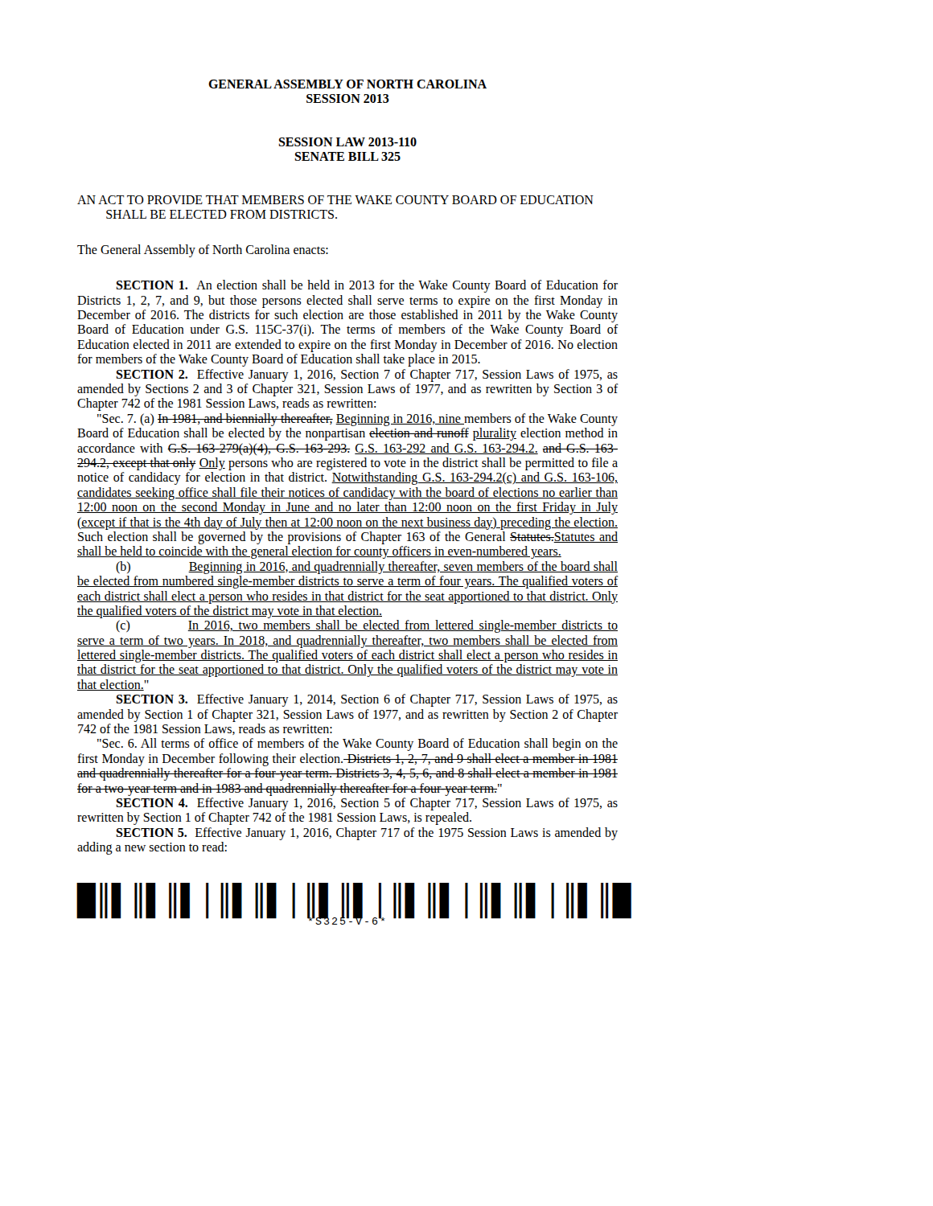General Assembly of North Carolina
Session 2013
SESSION LAW 2013-110
SENATE BILL 325
AN ACT TO PROVIDE THAT MEMBERS OF THE WAKE COUNTY BOARD OF EDUCATION SHALL BE ELECTED FROM DISTRICTS.
The General Assembly of North Carolina enacts:
SECTION 1. An election shall be held in 2013 for the Wake County Board of Education for Districts 1, 2, 7, and 9, but those persons elected shall serve terms to expire on the first Monday in December of 2016. The districts for such election are those established in 2011 by the Wake County Board of Education under G.S. 115C-37(i). The terms of members of the Wake County Board of Education elected in 2011 are extended to expire on the first Monday in December of 2016. No election for members of the Wake County Board of Education shall take place in 2015.
SECTION 2. Effective January 1, 2016, Section 7 of Chapter 717, Session Laws of 1975, as amended by Sections 2 and 3 of Chapter 321, Session Laws of 1977, and as rewritten by Section 3 of Chapter 742 of the 1981 Session Laws, reads as rewritten:
"Sec. 7. (a) In 1981, and biennially thereafter, Beginning in 2016, nine members of the Wake County Board of Education shall be elected by the nonpartisan election and runoff plurality election method in accordance with G.S. 163-279(a)(4), G.S. 163-293. G.S. 163-292 and G.S. 163-294.2. and G.S. 163-294.2, except that only Only persons who are registered to vote in the district shall be permitted to file a notice of candidacy for election in that district. Notwithstanding G.S. 163-294.2(c) and G.S. 163-106, candidates seeking office shall file their notices of candidacy with the board of elections no earlier than 12:00 noon on the second Monday in June and no later than 12:00 noon on the first Friday in July (except if that is the 4th day of July then at 12:00 noon on the next business day) preceding the election. Such election shall be governed by the provisions of Chapter 163 of the General Statutes.Statutes and shall be held to coincide with the general election for county officers in even-numbered years.
(b) Beginning in 2016, and quadrennially thereafter, seven members of the board shall be elected from numbered single-member districts to serve a term of four years. The qualified voters of each district shall elect a person who resides in that district for the seat apportioned to that district. Only the qualified voters of the district may vote in that election.
(c) In 2016, two members shall be elected from lettered single-member districts to serve a term of two years. In 2018, and quadrennially thereafter, two members shall be elected from lettered single-member districts. The qualified voters of each district shall elect a person who resides in that district for the seat apportioned to that district. Only the qualified voters of the district may vote in that election."
SECTION 3. Effective January 1, 2014, Section 6 of Chapter 717, Session Laws of 1975, as amended by Section 1 of Chapter 321, Session Laws of 1977, and as rewritten by Section 2 of Chapter 742 of the 1981 Session Laws, reads as rewritten:
"Sec. 6. All terms of office of members of the Wake County Board of Education shall begin on the first Monday in December following their election. Districts 1, 2, 7, and 9 shall elect a member in 1981 and quadrennially thereafter for a four-year term. Districts 3, 4, 5, 6, and 8 shall elect a member in 1981 for a two-year term and in 1983 and quadrennially thereafter for a four-year term."
SECTION 4. Effective January 1, 2016, Section 5 of Chapter 717, Session Laws of 1975, as rewritten by Section 1 of Chapter 742 of the 1981 Session Laws, is repealed.
SECTION 5. Effective January 1, 2016, Chapter 717 of the 1975 Session Laws is amended by adding a new section to read:
█║▌║▌║▌│║▌║▌│║▌║▌│║▌║▌│║▌║▌│║▌║█ *S325-V-6*